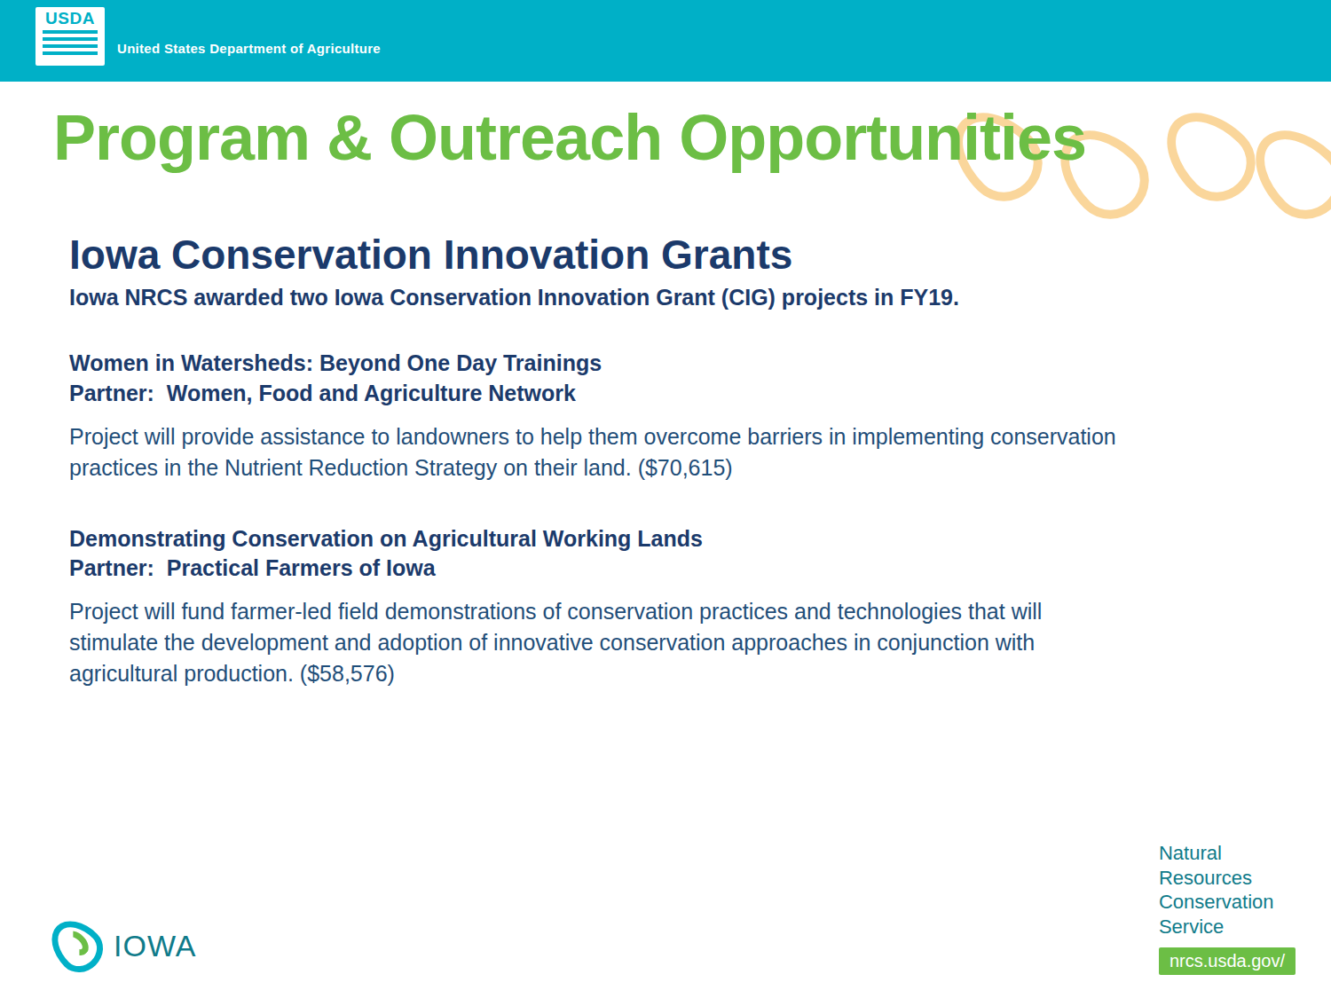USDA
United States Department of Agriculture
Program & Outreach Opportunities
Iowa Conservation Innovation Grants
Iowa NRCS awarded two Iowa Conservation Innovation Grant (CIG) projects in FY19.
Women in Watersheds: Beyond One Day Trainings
Partner: Women, Food and Agriculture Network
Project will provide assistance to landowners to help them overcome barriers in implementing conservation practices in the Nutrient Reduction Strategy on their land. ($70,615)
Demonstrating Conservation on Agricultural Working Lands
Partner: Practical Farmers of Iowa
Project will fund farmer-led field demonstrations of conservation practices and technologies that will stimulate the development and adoption of innovative conservation approaches in conjunction with agricultural production. ($58,576)
IOWA
Natural
Resources
Conservation
Service
nrcs.usda.gov/